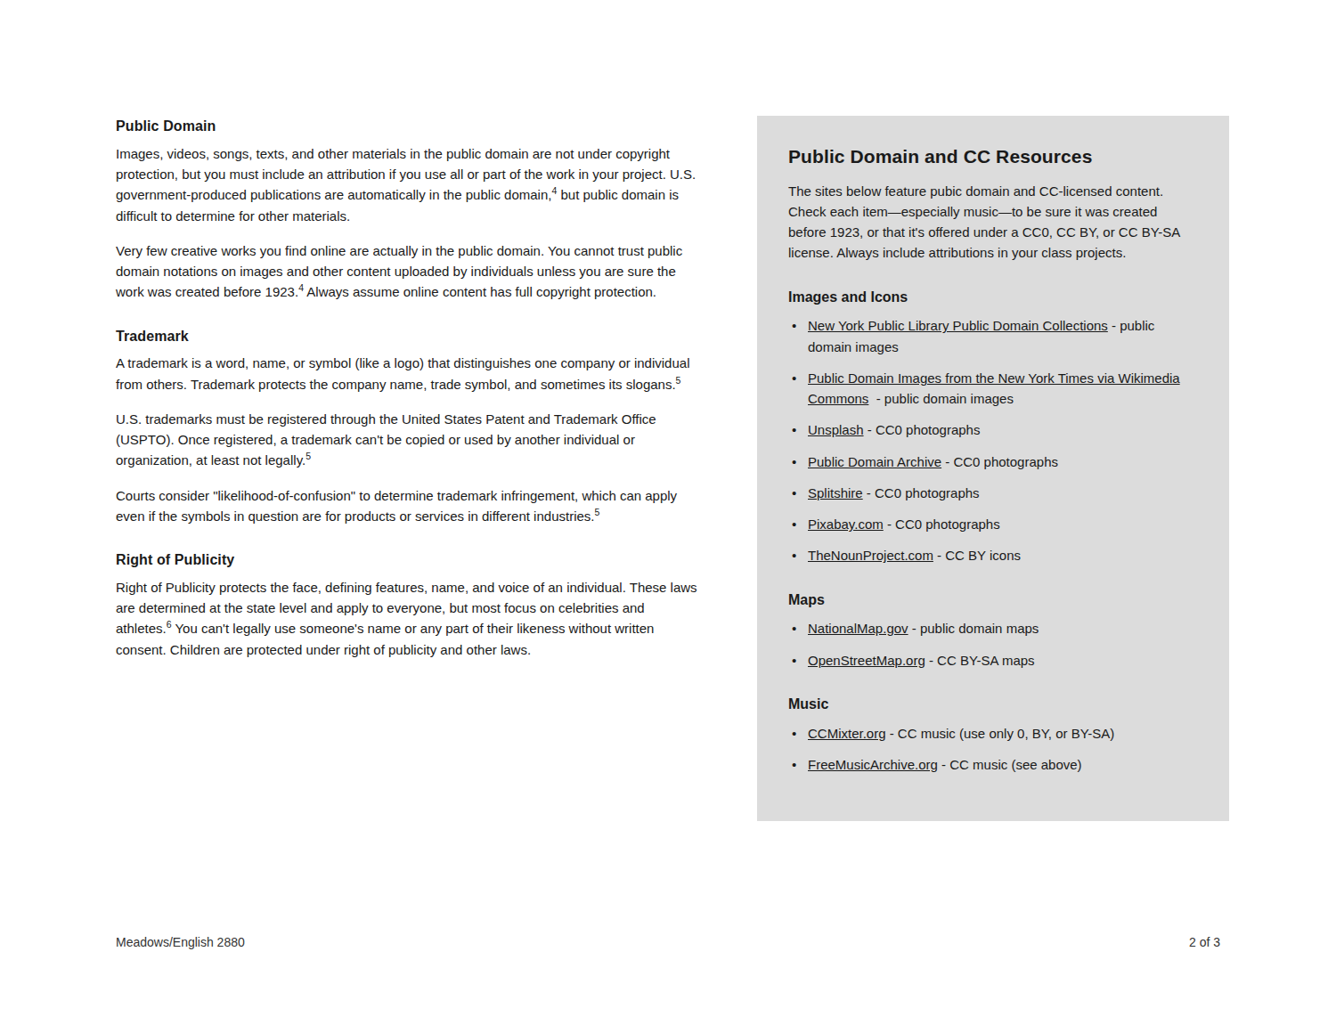Public Domain
Images, videos, songs, texts, and other materials in the public domain are not under copyright protection, but you must include an attribution if you use all or part of the work in your project. U.S. government-produced publications are automatically in the public domain,4 but public domain is difficult to determine for other materials.
Very few creative works you find online are actually in the public domain. You cannot trust public domain notations on images and other content uploaded by individuals unless you are sure the work was created before 1923.4 Always assume online content has full copyright protection.
Trademark
A trademark is a word, name, or symbol (like a logo) that distinguishes one company or individual from others. Trademark protects the company name, trade symbol, and sometimes its slogans.5
U.S. trademarks must be registered through the United States Patent and Trademark Office (USPTO). Once registered, a trademark can't be copied or used by another individual or organization, at least not legally.5
Courts consider "likelihood-of-confusion" to determine trademark infringement, which can apply even if the symbols in question are for products or services in different industries.5
Right of Publicity
Right of Publicity protects the face, defining features, name, and voice of an individual. These laws are determined at the state level and apply to everyone, but most focus on celebrities and athletes.6 You can't legally use someone's name or any part of their likeness without written consent. Children are protected under right of publicity and other laws.
Public Domain and CC Resources
The sites below feature pubic domain and CC-licensed content. Check each item—especially music—to be sure it was created before 1923, or that it's offered under a CC0, CC BY, or CC BY-SA license. Always include attributions in your class projects.
Images and Icons
New York Public Library Public Domain Collections - public domain images
Public Domain Images from the New York Times via Wikimedia Commons - public domain images
Unsplash - CC0 photographs
Public Domain Archive - CC0 photographs
Splitshire - CC0 photographs
Pixabay.com - CC0 photographs
TheNounProject.com - CC BY icons
Maps
NationalMap.gov - public domain maps
OpenStreetMap.org - CC BY-SA maps
Music
CCMixter.org - CC music (use only 0, BY, or BY-SA)
FreeMusicArchive.org - CC music (see above)
Meadows/English 2880 2 of 3